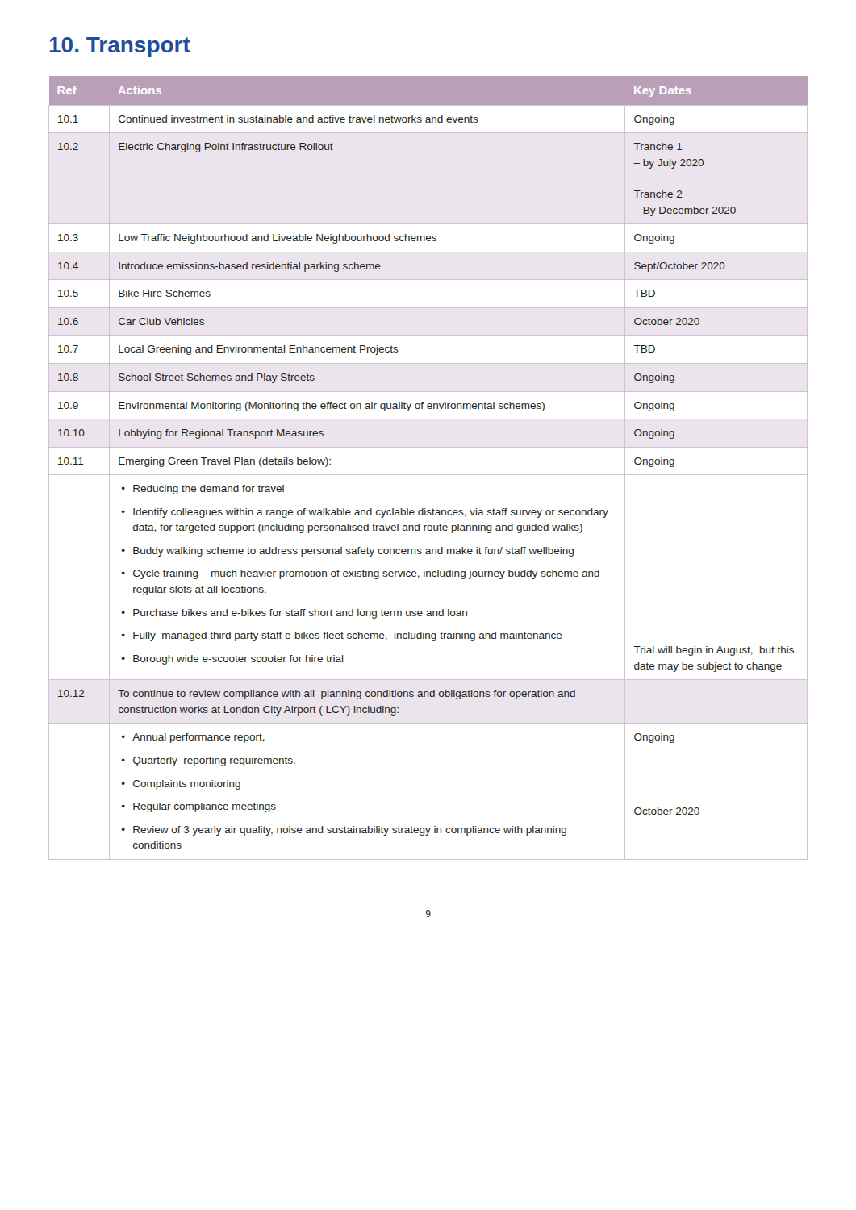10. Transport
| Ref | Actions | Key Dates |
| --- | --- | --- |
| 10.1 | Continued investment in sustainable and active travel networks and events | Ongoing |
| 10.2 | Electric Charging Point Infrastructure Rollout | Tranche 1 – by July 2020 Tranche 2 – By December 2020 |
| 10.3 | Low Traffic Neighbourhood and Liveable Neighbourhood schemes | Ongoing |
| 10.4 | Introduce emissions-based residential parking scheme | Sept/October 2020 |
| 10.5 | Bike Hire Schemes | TBD |
| 10.6 | Car Club Vehicles | October 2020 |
| 10.7 | Local Greening and Environmental Enhancement Projects | TBD |
| 10.8 | School Street Schemes and Play Streets | Ongoing |
| 10.9 | Environmental Monitoring (Monitoring the effect on air quality of environmental schemes) | Ongoing |
| 10.10 | Lobbying for Regional Transport Measures | Ongoing |
| 10.11 | Emerging Green Travel Plan (details below): | Ongoing |
| | Reducing the demand for travel Identify colleagues within a range of walkable and cyclable distances, via staff survey or secondary data, for targeted support (including personalised travel and route planning and guided walks) Buddy walking scheme to address personal safety concerns and make it fun/ staff wellbeing Cycle training – much heavier promotion of existing service, including journey buddy scheme and regular slots at all locations. Purchase bikes and e-bikes for staff short and long term use and loan Fully managed third party staff e-bikes fleet scheme, including training and maintenance Borough wide e-scooter scooter for hire trial | Trial will begin in August, but this date may be subject to change |
| 10.12 | To continue to review compliance with all planning conditions and obligations for operation and construction works at London City Airport ( LCY) including: | |
| | Annual performance report, Quarterly reporting requirements. Complaints monitoring Regular compliance meetings Review of 3 yearly air quality, noise and sustainability strategy in compliance with planning conditions | Ongoing October 2020 |
9